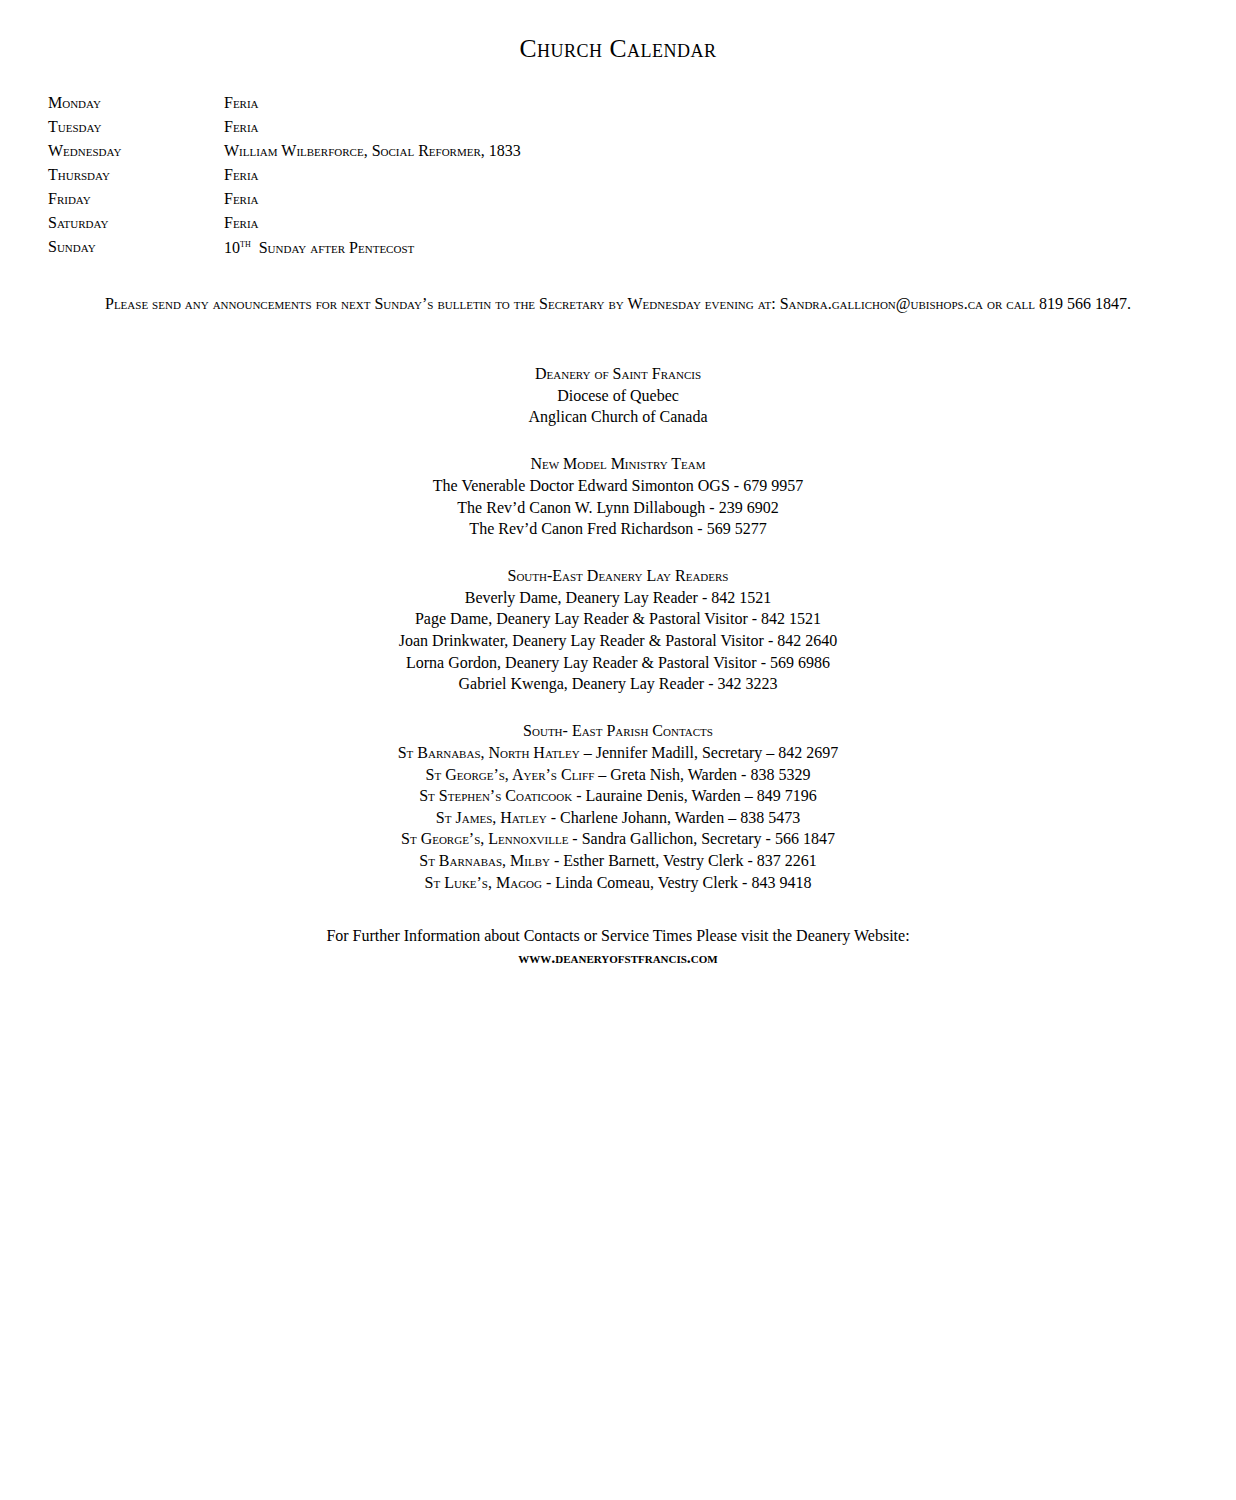Church Calendar
| Monday | Feria |
| Tuesday | Feria |
| Wednesday | William Wilberforce, Social Reformer, 1833 |
| Thursday | Feria |
| Friday | Feria |
| Saturday | Feria |
| Sunday | 10 th Sunday after Pentecost |
Please send any announcements for next Sunday’s bulletin to the Secretary by Wednesday evening at: Sandra.gallichon@ubishops.ca or call 819 566 1847.
Deanery of Saint Francis
Diocese of Quebec
Anglican Church of Canada
New Model Ministry Team
The Venerable Doctor Edward Simonton OGS - 679 9957
The Rev’d Canon W. Lynn Dillabough - 239 6902
The Rev’d Canon Fred Richardson - 569 5277
South-East Deanery Lay Readers
Beverly Dame, Deanery Lay Reader - 842 1521
Page Dame, Deanery Lay Reader & Pastoral Visitor - 842 1521
Joan Drinkwater, Deanery Lay Reader & Pastoral Visitor - 842 2640
Lorna Gordon, Deanery Lay Reader & Pastoral Visitor - 569 6986
Gabriel Kwenga, Deanery Lay Reader - 342 3223
South- East Parish Contacts
St Barnabas, North Hatley – Jennifer Madill, Secretary – 842 2697
St George’s, Ayer’s Cliff – Greta Nish, Warden - 838 5329
St Stephen’s Coaticook - Lauraine Denis, Warden – 849 7196
St James, Hatley - Charlene Johann, Warden – 838 5473
St George’s, Lennoxville - Sandra Gallichon, Secretary - 566 1847
St Barnabas, Milby - Esther Barnett, Vestry Clerk - 837 2261
St Luke’s, Magog - Linda Comeau, Vestry Clerk - 843 9418
For Further Information about Contacts or Service Times Please visit the Deanery Website:
www.deaneryofstfrancis.com